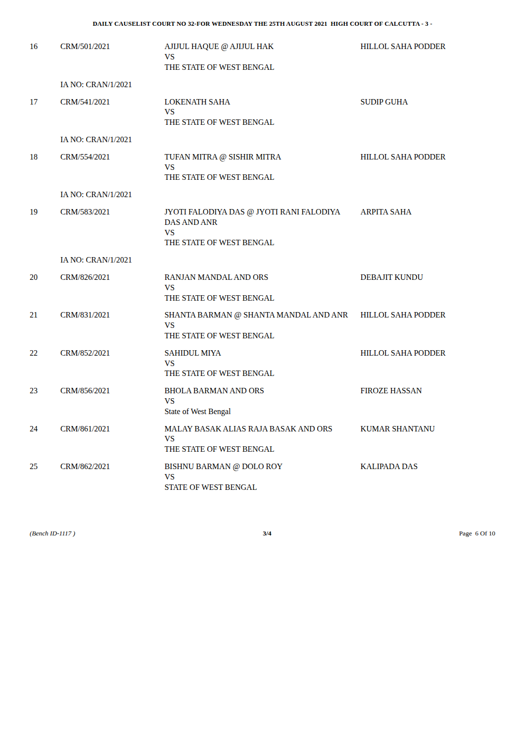DAILY CAUSELIST COURT NO 32-FOR WEDNESDAY THE 25TH AUGUST 2021 HIGH COURT OF CALCUTTA - 3 -
| 16 | CRM/501/2021 | AJIJUL HAQUE @ AJIJUL HAK VS THE STATE OF WEST BENGAL | HILLOL SAHA PODDER |
| | IA NO: CRAN/1/2021 |
| 17 | CRM/541/2021 | LOKENATH SAHA VS THE STATE OF WEST BENGAL | SUDIP GUHA |
| | IA NO: CRAN/1/2021 |
| 18 | CRM/554/2021 | TUFAN MITRA @ SISHIR MITRA VS THE STATE OF WEST BENGAL | HILLOL SAHA PODDER |
| | IA NO: CRAN/1/2021 |
| 19 | CRM/583/2021 | JYOTI FALODIYA DAS @ JYOTI RANI FALODIYA DAS AND ANR VS THE STATE OF WEST BENGAL | ARPITA SAHA |
| | IA NO: CRAN/1/2021 |
| 20 | CRM/826/2021 | RANJAN MANDAL AND ORS VS THE STATE OF WEST BENGAL | DEBAJIT KUNDU |
| 21 | CRM/831/2021 | SHANTA BARMAN @ SHANTA MANDAL AND ANR VS THE STATE OF WEST BENGAL | HILLOL SAHA PODDER |
| 22 | CRM/852/2021 | SAHIDUL MIYA VS THE STATE OF WEST BENGAL | HILLOL SAHA PODDER |
| 23 | CRM/856/2021 | BHOLA BARMAN AND ORS VS State of West Bengal | FIROZE HASSAN |
| 24 | CRM/861/2021 | MALAY BASAK ALIAS RAJA BASAK AND ORS VS THE STATE OF WEST BENGAL | KUMAR SHANTANU |
| 25 | CRM/862/2021 | BISHNU BARMAN @ DOLO ROY VS STATE OF WEST BENGAL | KALIPADA DAS |
(Bench ID-1117 )
3/4
Page 6 Of 10